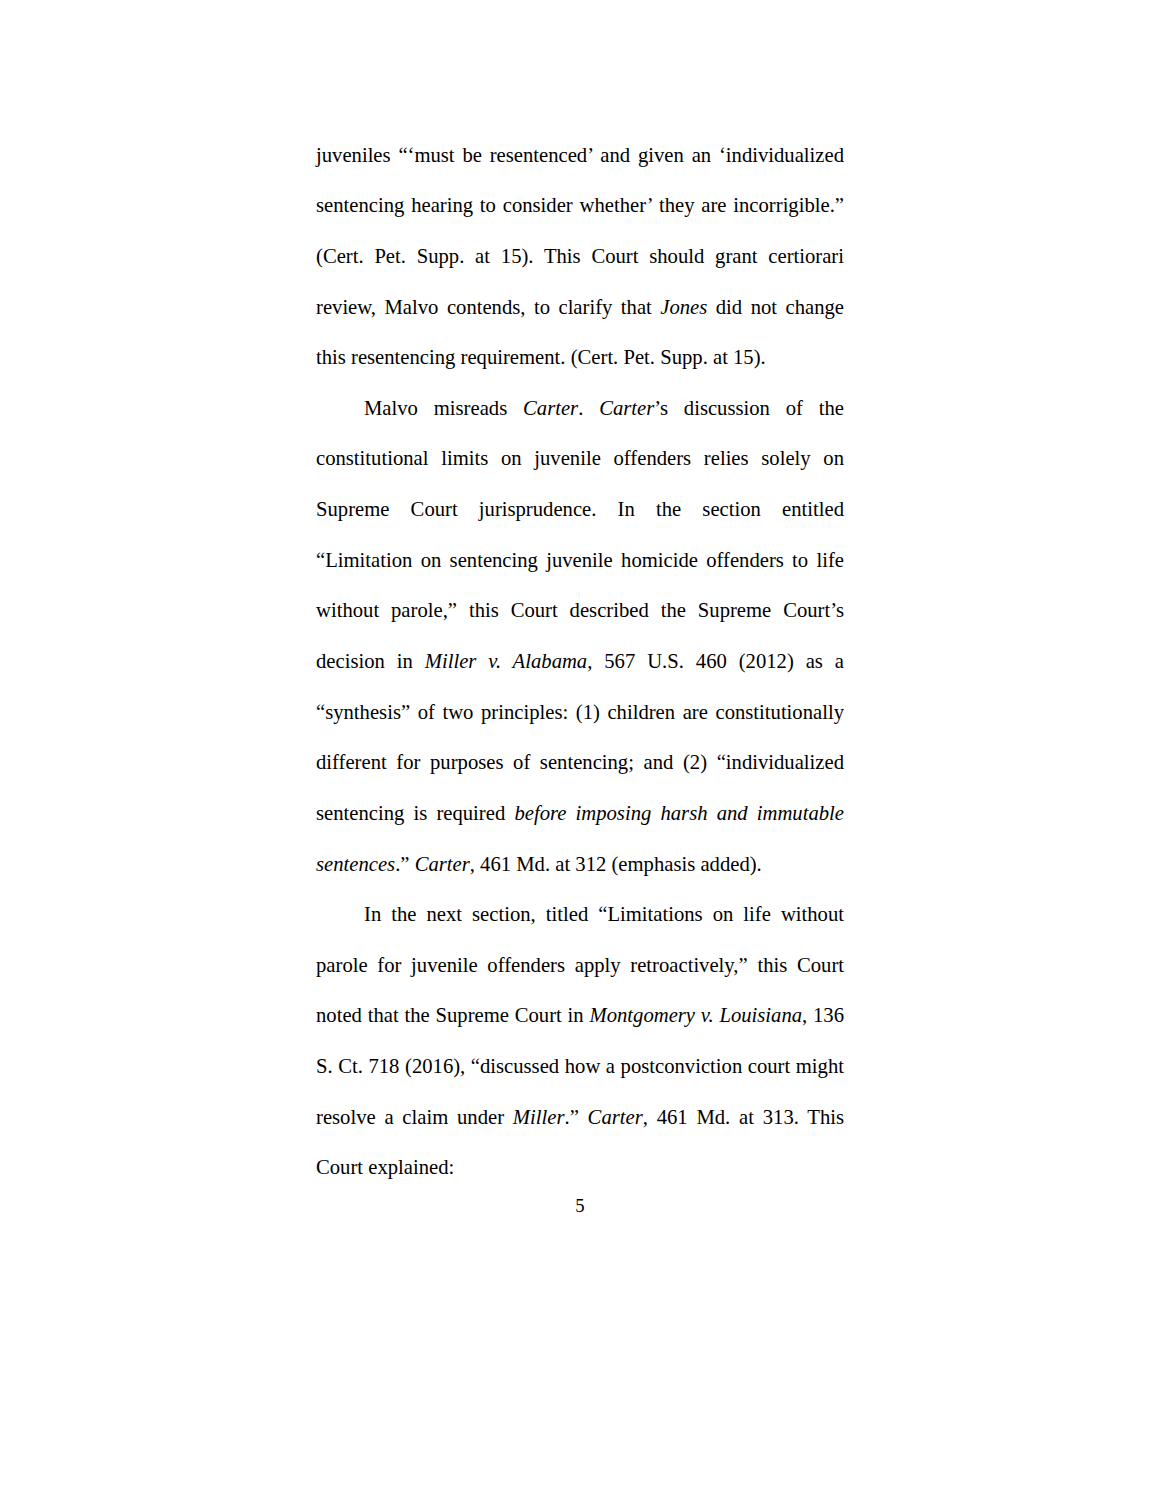juveniles “‘must be resentenced’ and given an ‘individualized sentencing hearing to consider whether’ they are incorrigible.” (Cert. Pet. Supp. at 15). This Court should grant certiorari review, Malvo contends, to clarify that Jones did not change this resentencing requirement. (Cert. Pet. Supp. at 15).
Malvo misreads Carter. Carter’s discussion of the constitutional limits on juvenile offenders relies solely on Supreme Court jurisprudence. In the section entitled “Limitation on sentencing juvenile homicide offenders to life without parole,” this Court described the Supreme Court’s decision in Miller v. Alabama, 567 U.S. 460 (2012) as a “synthesis” of two principles: (1) children are constitutionally different for purposes of sentencing; and (2) “individualized sentencing is required before imposing harsh and immutable sentences.” Carter, 461 Md. at 312 (emphasis added).
In the next section, titled “Limitations on life without parole for juvenile offenders apply retroactively,” this Court noted that the Supreme Court in Montgomery v. Louisiana, 136 S. Ct. 718 (2016), “discussed how a postconviction court might resolve a claim under Miller.” Carter, 461 Md. at 313. This Court explained:
5